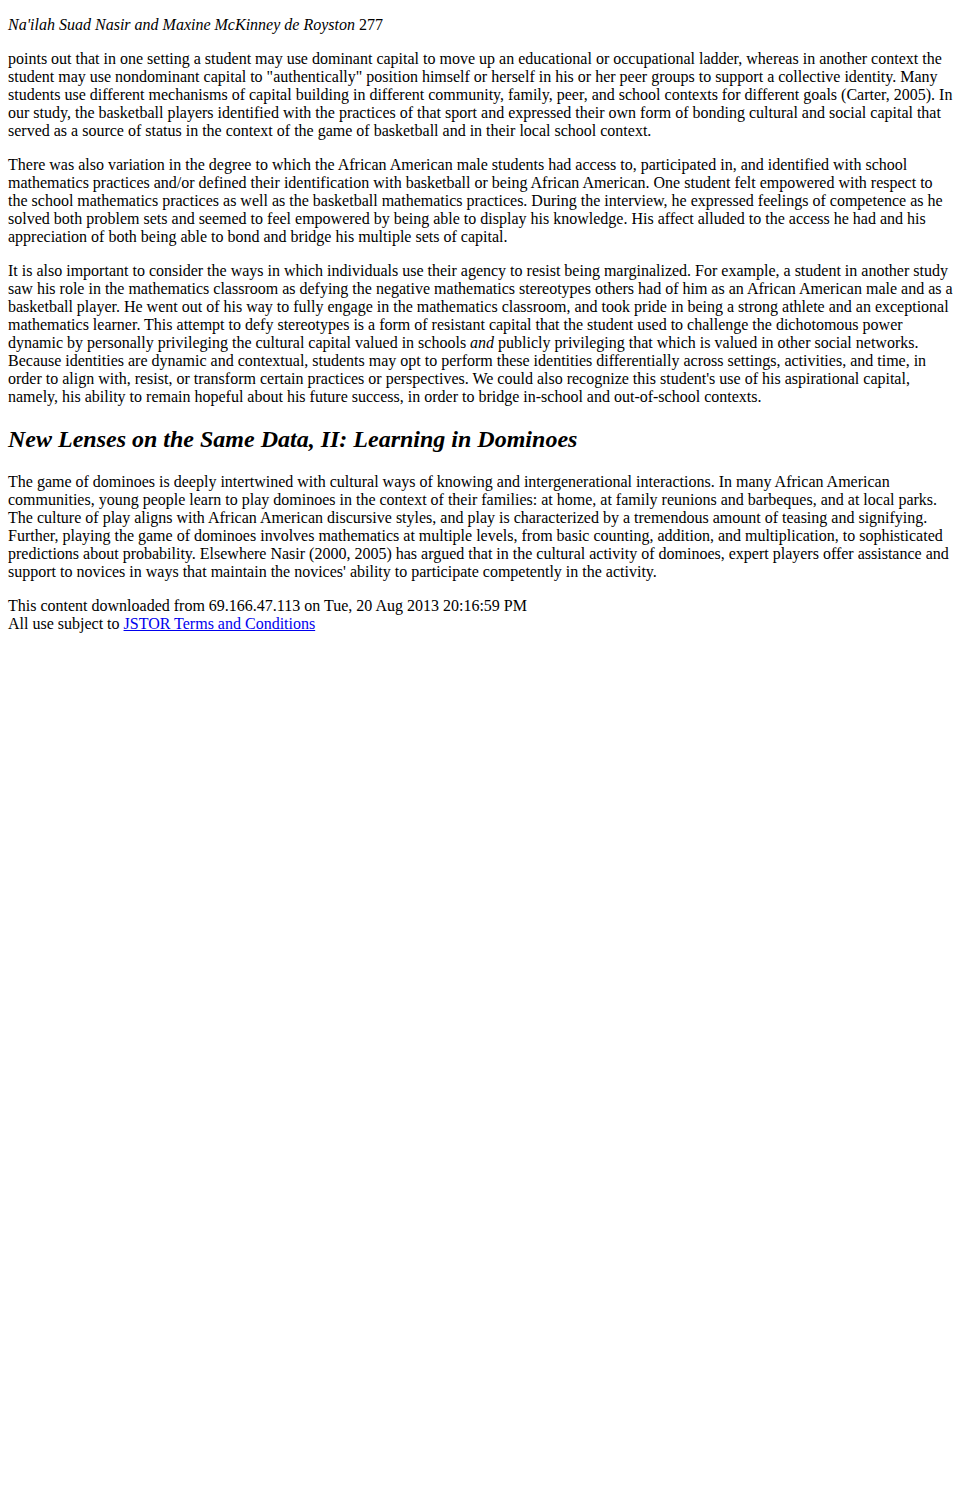Na'ilah Suad Nasir and Maxine McKinney de Royston 277
points out that in one setting a student may use dominant capital to move up an educational or occupational ladder, whereas in another context the student may use nondominant capital to "authentically" position himself or herself in his or her peer groups to support a collective identity. Many students use different mechanisms of capital building in different community, family, peer, and school contexts for different goals (Carter, 2005). In our study, the basketball players identified with the practices of that sport and expressed their own form of bonding cultural and social capital that served as a source of status in the context of the game of basketball and in their local school context.
There was also variation in the degree to which the African American male students had access to, participated in, and identified with school mathematics practices and/or defined their identification with basketball or being African American. One student felt empowered with respect to the school mathematics practices as well as the basketball mathematics practices. During the interview, he expressed feelings of competence as he solved both problem sets and seemed to feel empowered by being able to display his knowledge. His affect alluded to the access he had and his appreciation of both being able to bond and bridge his multiple sets of capital.
It is also important to consider the ways in which individuals use their agency to resist being marginalized. For example, a student in another study saw his role in the mathematics classroom as defying the negative mathematics stereotypes others had of him as an African American male and as a basketball player. He went out of his way to fully engage in the mathematics classroom, and took pride in being a strong athlete and an exceptional mathematics learner. This attempt to defy stereotypes is a form of resistant capital that the student used to challenge the dichotomous power dynamic by personally privileging the cultural capital valued in schools and publicly privileging that which is valued in other social networks. Because identities are dynamic and contextual, students may opt to perform these identities differentially across settings, activities, and time, in order to align with, resist, or transform certain practices or perspectives. We could also recognize this student's use of his aspirational capital, namely, his ability to remain hopeful about his future success, in order to bridge in-school and out-of-school contexts.
New Lenses on the Same Data, II: Learning in Dominoes
The game of dominoes is deeply intertwined with cultural ways of knowing and intergenerational interactions. In many African American communities, young people learn to play dominoes in the context of their families: at home, at family reunions and barbeques, and at local parks. The culture of play aligns with African American discursive styles, and play is characterized by a tremendous amount of teasing and signifying. Further, playing the game of dominoes involves mathematics at multiple levels, from basic counting, addition, and multiplication, to sophisticated predictions about probability. Elsewhere Nasir (2000, 2005) has argued that in the cultural activity of dominoes, expert players offer assistance and support to novices in ways that maintain the novices' ability to participate competently in the activity.
This content downloaded from 69.166.47.113 on Tue, 20 Aug 2013 20:16:59 PM
All use subject to JSTOR Terms and Conditions